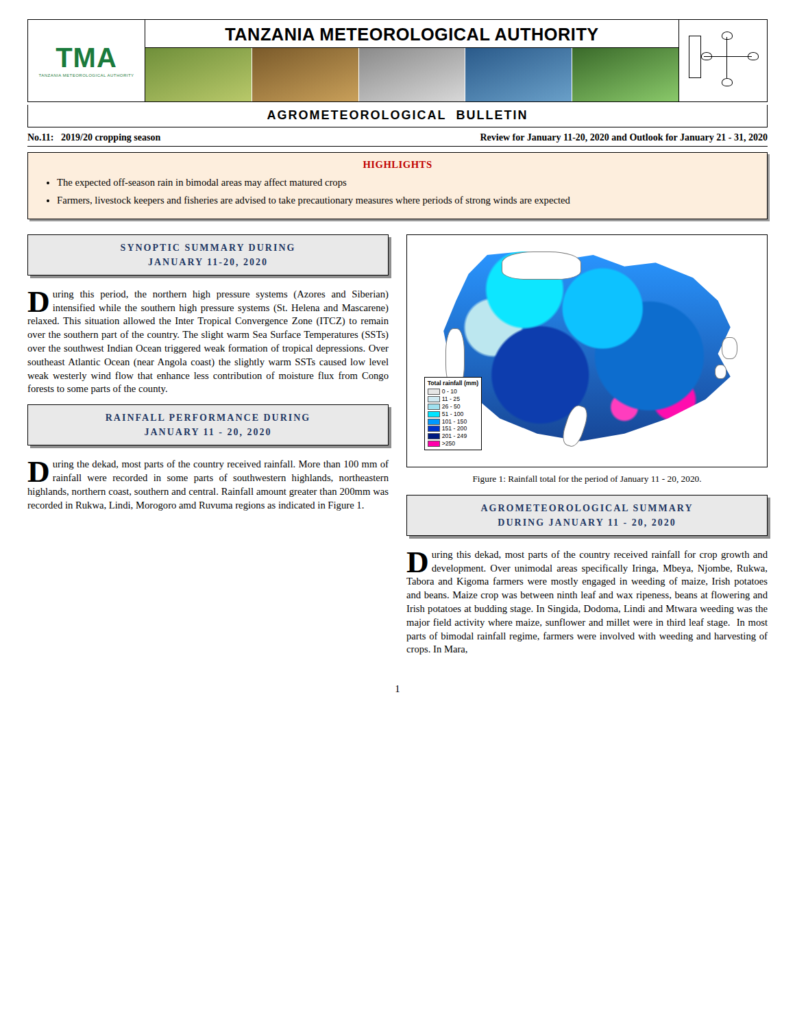TMA
TANZANIA METEOROLOGICAL AUTHORITY
TANZANIA METEOROLOGICAL AUTHORITY
AGROMETEOROLOGICAL BULLETIN
No.11: 2019/20 cropping season
Review for January 11-20, 2020 and Outlook for January 21 - 31, 2020
HIGHLIGHTS
The expected off-season rain in bimodal areas may affect matured crops
Farmers, livestock keepers and fisheries are advised to take precautionary measures where periods of strong winds are expected
SYNOPTIC SUMMARY DURING
JANUARY 11-20, 2020
During this period, the northern high pressure systems (Azores and Siberian) intensified while the southern high pressure systems (St. Helena and Mascarene) relaxed. This situation allowed the Inter Tropical Convergence Zone (ITCZ) to remain over the southern part of the country. The slight warm Sea Surface Temperatures (SSTs) over the southwest Indian Ocean triggered weak formation of tropical depressions. Over southeast Atlantic Ocean (near Angola coast) the slightly warm SSTs caused low level weak westerly wind flow that enhance less contribution of moisture flux from Congo forests to some parts of the county.
RAINFALL PERFORMANCE DURING
JANUARY 11 - 20, 2020
During the dekad, most parts of the country received rainfall. More than 100 mm of rainfall were recorded in some parts of southwestern highlands, northeastern highlands, northern coast, southern and central. Rainfall amount greater than 200mm was recorded in Rukwa, Lindi, Morogoro amd Ruvuma regions as indicated in Figure 1.
Total rainfall (mm)
0 - 10
11 - 25
26 - 50
51 - 100
101 - 150
151 - 200
201 - 249
>250
Figure 1: Rainfall total for the period of January 11 - 20, 2020.
AGROMETEOROLOGICAL SUMMARY
DURING JANUARY 11 - 20, 2020
During this dekad, most parts of the country received rainfall for crop growth and development. Over unimodal areas specifically Iringa, Mbeya, Njombe, Rukwa, Tabora and Kigoma farmers were mostly engaged in weeding of maize, Irish potatoes and beans. Maize crop was between ninth leaf and wax ripeness, beans at flowering and Irish potatoes at budding stage. In Singida, Dodoma, Lindi and Mtwara weeding was the major field activity where maize, sunflower and millet were in third leaf stage. In most parts of bimodal rainfall regime, farmers were involved with weeding and harvesting of crops. In Mara,
1